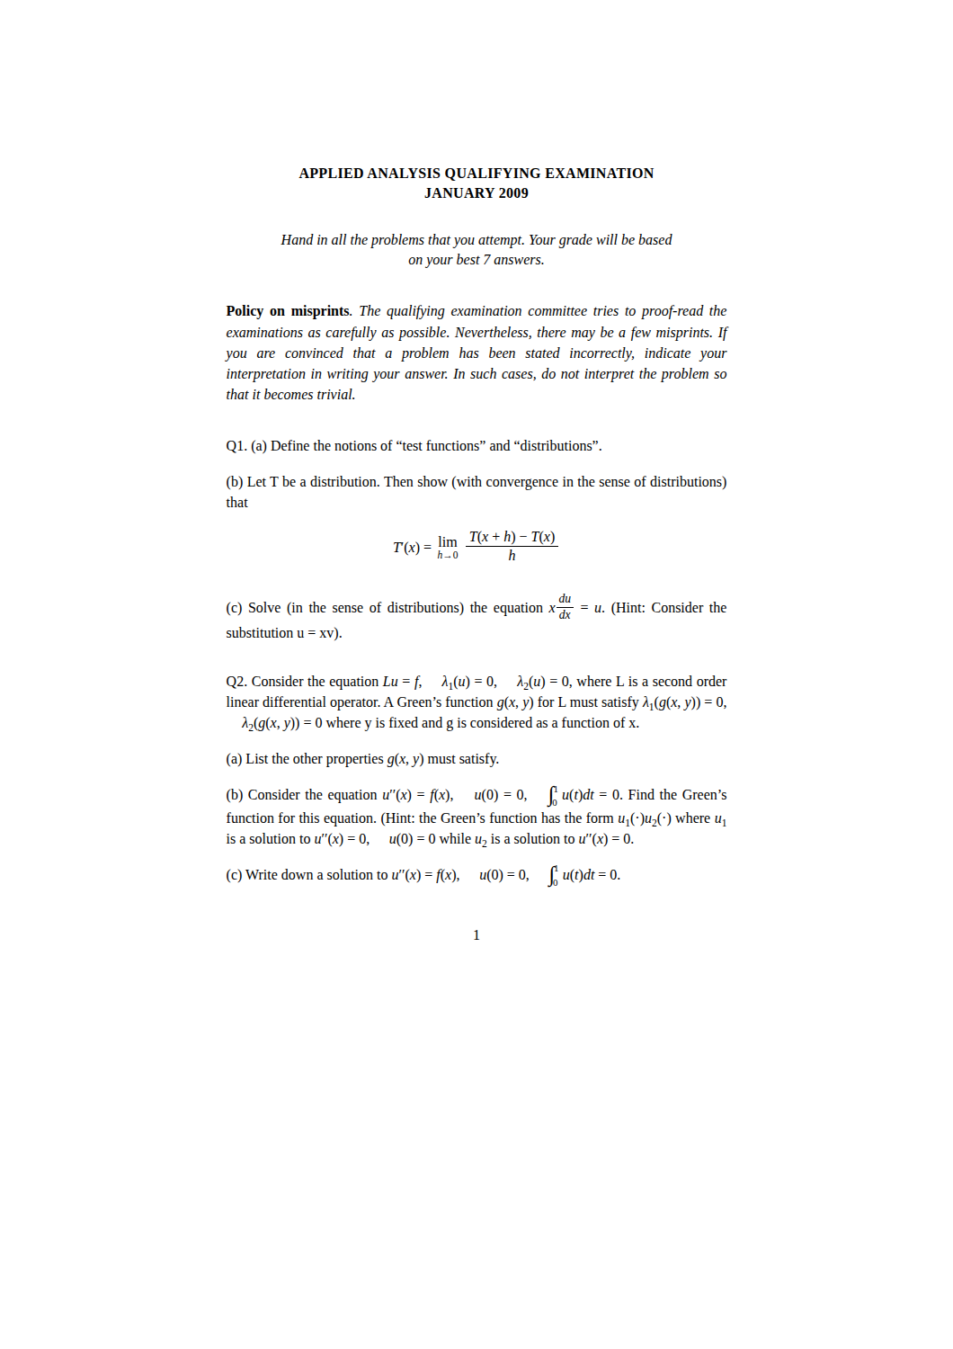APPLIED ANALYSIS QUALIFYING EXAMINATION
JANUARY 2009
Hand in all the problems that you attempt. Your grade will be based
on your best 7 answers.
Policy on misprints. The qualifying examination committee tries to proof-read the examinations as carefully as possible. Nevertheless, there may be a few misprints. If you are convinced that a problem has been stated incorrectly, indicate your interpretation in writing your answer. In such cases, do not interpret the problem so that it becomes trivial.
Q1. (a) Define the notions of “test functions” and “distributions”.
(b) Let T be a distribution. Then show (with convergence in the sense of distributions) that
T′(x) = lim h→0 T(x + h) − T(x) h
(c) Solve (in the sense of distributions) the equation xdu dx = u. (Hint: Consider the substitution u = xv).
Q2. Consider the equation Lu = f, λ1(u) = 0, λ2(u) = 0, where L is a second order linear differential operator. A Green’s function g(x, y) for L must satisfy λ1(g(x, y)) = 0, λ2(g(x, y)) = 0 where y is fixed and g is considered as a function of x.
(a) List the other properties g(x, y) must satisfy.
(b) Consider the equation u′′(x) = f(x), u(0) = 0, ∫10 u(t)dt = 0. Find the Green’s function for this equation. (Hint: the Green’s function has the form u1(·)u2(·) where u1 is a solution to u′′(x) = 0, u(0) = 0 while u2 is a solution to u′′(x) = 0.
(c) Write down a solution to u′′(x) = f(x), u(0) = 0, ∫10 u(t)dt = 0.
1